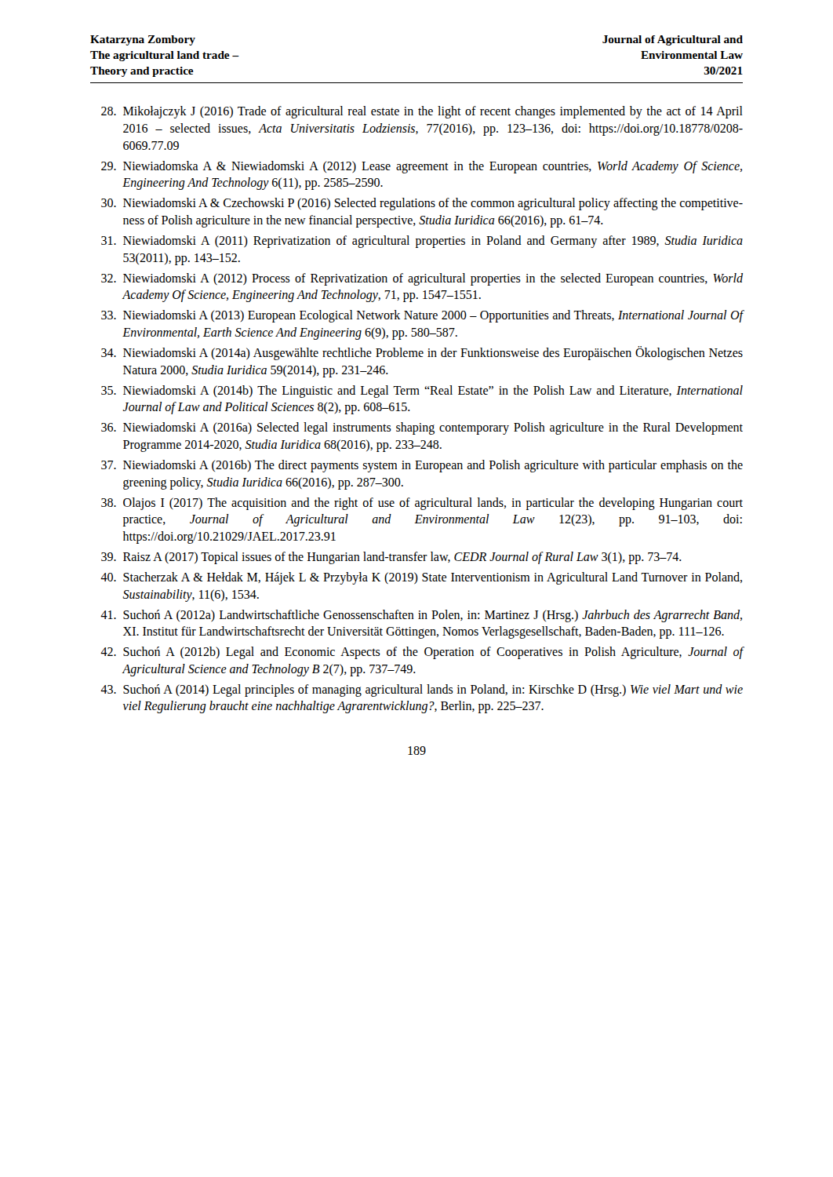Katarzyna Zombory
The agricultural land trade –
Theory and practice
Journal of Agricultural and
Environmental Law
30/2021
Mikołajczyk J (2016) Trade of agricultural real estate in the light of recent changes implemented by the act of 14 April 2016 – selected issues, Acta Universitatis Lodziensis, 77(2016), pp. 123–136, doi: https://doi.org/10.18778/0208-6069.77.09
Niewiadomska A & Niewiadomski A (2012) Lease agreement in the European countries, World Academy Of Science, Engineering And Technology 6(11), pp. 2585–2590.
Niewiadomski A & Czechowski P (2016) Selected regulations of the common agricultural policy affecting the competitiveness of Polish agriculture in the new financial perspective, Studia Iuridica 66(2016), pp. 61–74.
Niewiadomski A (2011) Reprivatization of agricultural properties in Poland and Germany after 1989, Studia Iuridica 53(2011), pp. 143–152.
Niewiadomski A (2012) Process of Reprivatization of agricultural properties in the selected European countries, World Academy Of Science, Engineering And Technology, 71, pp. 1547–1551.
Niewiadomski A (2013) European Ecological Network Nature 2000 – Opportunities and Threats, International Journal Of Environmental, Earth Science And Engineering 6(9), pp. 580–587.
Niewiadomski A (2014a) Ausgewählte rechtliche Probleme in der Funktionsweise des Europäischen Ökologischen Netzes Natura 2000, Studia Iuridica 59(2014), pp. 231–246.
Niewiadomski A (2014b) The Linguistic and Legal Term “Real Estate” in the Polish Law and Literature, International Journal of Law and Political Sciences 8(2), pp. 608–615.
Niewiadomski A (2016a) Selected legal instruments shaping contemporary Polish agriculture in the Rural Development Programme 2014-2020, Studia Iuridica 68(2016), pp. 233–248.
Niewiadomski A (2016b) The direct payments system in European and Polish agriculture with particular emphasis on the greening policy, Studia Iuridica 66(2016), pp. 287–300.
Olajos I (2017) The acquisition and the right of use of agricultural lands, in particular the developing Hungarian court practice, Journal of Agricultural and Environmental Law 12(23), pp. 91–103, doi: https://doi.org/10.21029/JAEL.2017.23.91
Raisz A (2017) Topical issues of the Hungarian land-transfer law, CEDR Journal of Rural Law 3(1), pp. 73–74.
Stacherzak A & Hełdak M, Hájek L & Przybyła K (2019) State Interventionism in Agricultural Land Turnover in Poland, Sustainability, 11(6), 1534.
Suchoń A (2012a) Landwirtschaftliche Genossenschaften in Polen, in: Martinez J (Hrsg.) Jahrbuch des Agrarrecht Band, XI. Institut für Landwirtschaftsrecht der Universität Göttingen, Nomos Verlagsgesellschaft, Baden-Baden, pp. 111–126.
Suchoń A (2012b) Legal and Economic Aspects of the Operation of Cooperatives in Polish Agriculture, Journal of Agricultural Science and Technology B 2(7), pp. 737–749.
Suchoń A (2014) Legal principles of managing agricultural lands in Poland, in: Kirschke D (Hrsg.) Wie viel Mart und wie viel Regulierung braucht eine nachhaltige Agrarentwicklung?, Berlin, pp. 225–237.
189